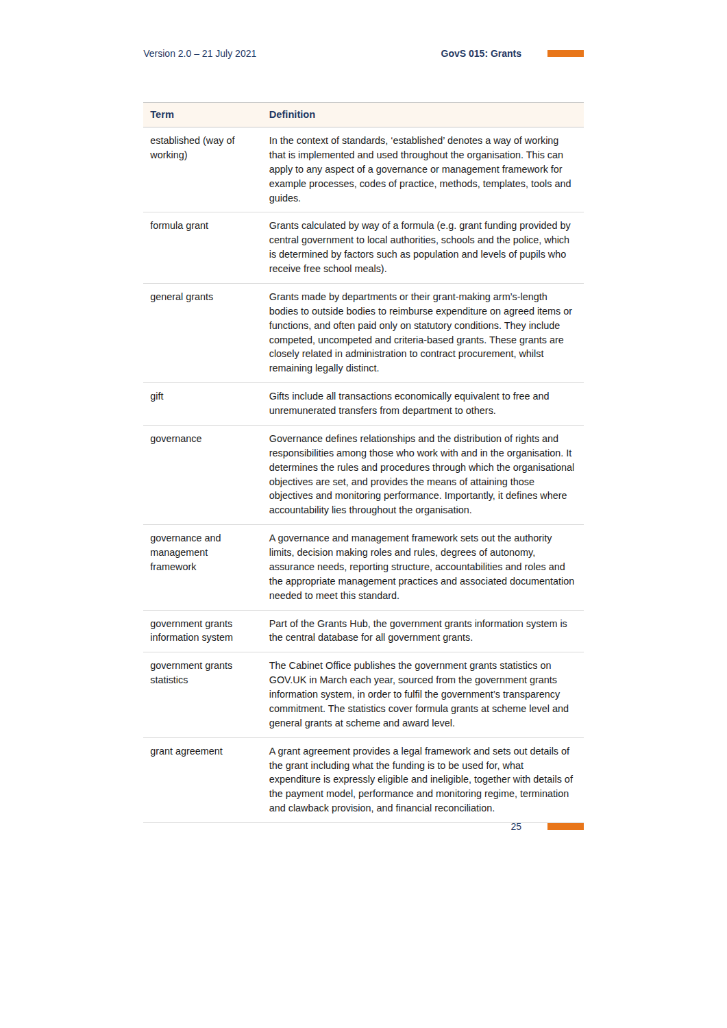Version 2.0 – 21 July 2021
GovS 015: Grants
| Term | Definition |
| --- | --- |
| established (way of working) | In the context of standards, ‘established’ denotes a way of working that is implemented and used throughout the organisation. This can apply to any aspect of a governance or management framework for example processes, codes of practice, methods, templates, tools and guides. |
| formula grant | Grants calculated by way of a formula (e.g. grant funding provided by central government to local authorities, schools and the police, which is determined by factors such as population and levels of pupils who receive free school meals). |
| general grants | Grants made by departments or their grant-making arm’s-length bodies to outside bodies to reimburse expenditure on agreed items or functions, and often paid only on statutory conditions. They include competed, uncompeted and criteria-based grants. These grants are closely related in administration to contract procurement, whilst remaining legally distinct. |
| gift | Gifts include all transactions economically equivalent to free and unremunerated transfers from department to others. |
| governance | Governance defines relationships and the distribution of rights and responsibilities among those who work with and in the organisation. It determines the rules and procedures through which the organisational objectives are set, and provides the means of attaining those objectives and monitoring performance. Importantly, it defines where accountability lies throughout the organisation. |
| governance and management framework | A governance and management framework sets out the authority limits, decision making roles and rules, degrees of autonomy, assurance needs, reporting structure, accountabilities and roles and the appropriate management practices and associated documentation needed to meet this standard. |
| government grants information system | Part of the Grants Hub, the government grants information system is the central database for all government grants. |
| government grants statistics | The Cabinet Office publishes the government grants statistics on GOV.UK in March each year, sourced from the government grants information system, in order to fulfil the government’s transparency commitment. The statistics cover formula grants at scheme level and general grants at scheme and award level. |
| grant agreement | A grant agreement provides a legal framework and sets out details of the grant including what the funding is to be used for, what expenditure is expressly eligible and ineligible, together with details of the payment model, performance and monitoring regime, termination and clawback provision, and financial reconciliation. |
25